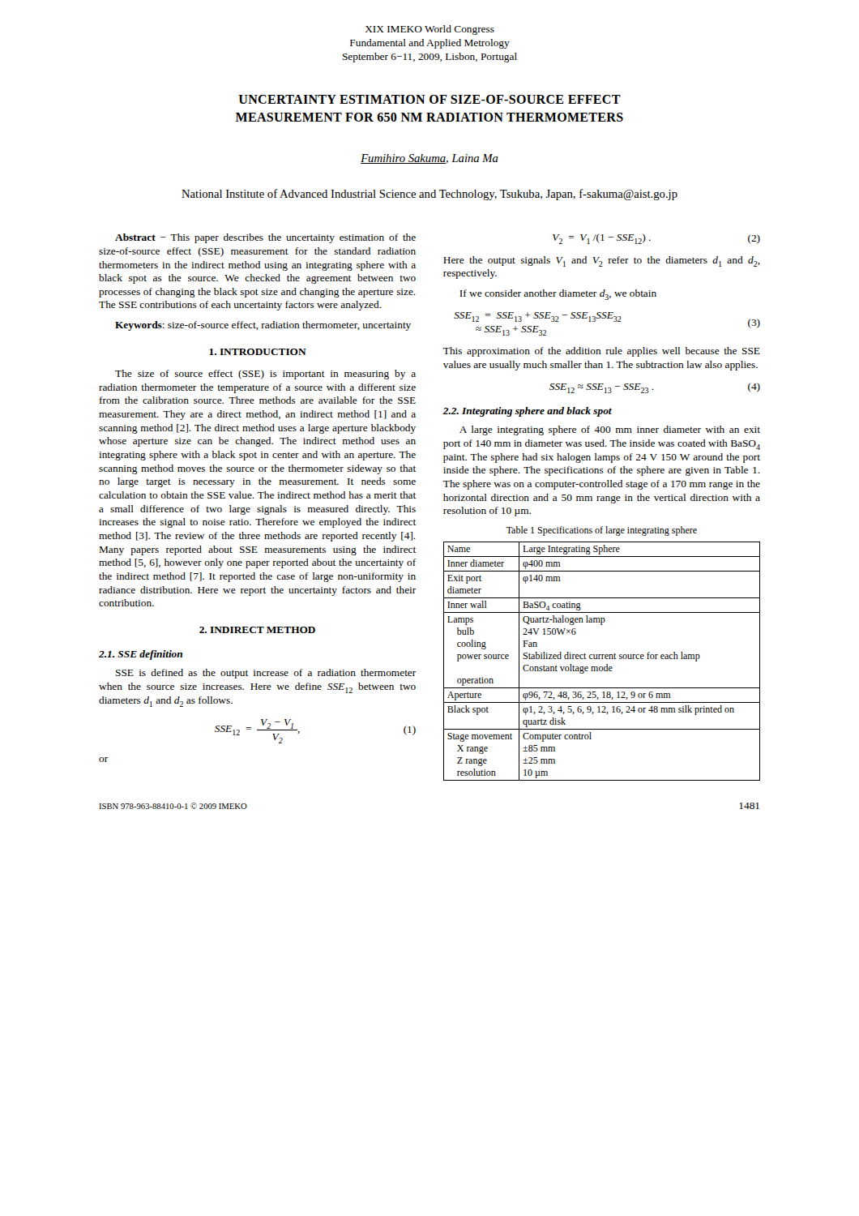XIX IMEKO World Congress
Fundamental and Applied Metrology
September 6−11, 2009, Lisbon, Portugal
UNCERTAINTY ESTIMATION OF SIZE-OF-SOURCE EFFECT
MEASUREMENT FOR 650 NM RADIATION THERMOMETERS
Fumihiro Sakuma, Laina Ma
National Institute of Advanced Industrial Science and Technology, Tsukuba, Japan, f-sakuma@aist.go.jp
Abstract − This paper describes the uncertainty estimation of the size-of-source effect (SSE) measurement for the standard radiation thermometers in the indirect method using an integrating sphere with a black spot as the source. We checked the agreement between two processes of changing the black spot size and changing the aperture size. The SSE contributions of each uncertainty factors were analyzed.
Keywords: size-of-source effect, radiation thermometer, uncertainty
1. Introduction
The size of source effect (SSE) is important in measuring by a radiation thermometer the temperature of a source with a different size from the calibration source. Three methods are available for the SSE measurement. They are a direct method, an indirect method [1] and a scanning method [2]. The direct method uses a large aperture blackbody whose aperture size can be changed. The indirect method uses an integrating sphere with a black spot in center and with an aperture. The scanning method moves the source or the thermometer sideway so that no large target is necessary in the measurement. It needs some calculation to obtain the SSE value. The indirect method has a merit that a small difference of two large signals is measured directly. This increases the signal to noise ratio. Therefore we employed the indirect method [3]. The review of the three methods are reported recently [4]. Many papers reported about SSE measurements using the indirect method [5, 6], however only one paper reported about the uncertainty of the indirect method [7]. It reported the case of large non-uniformity in radiance distribution. Here we report the uncertainty factors and their contribution.
2. Indirect method
2.1. SSE definition
SSE is defined as the output increase of a radiation thermometer when the source size increases. Here we define SSE12 between two diameters d1 and d2 as follows.
SSE12 = V2 − V1 V2, (1)
or
V2 = V1 /(1 − SSE12) . (2)
Here the output signals V1 and V2 refer to the diameters d1 and d2, respectively.
If we consider another diameter d3, we obtain
SSE12 = SSE13 + SSE32 − SSE13SSE32
≈ SSE13 + SSE32 (3)
This approximation of the addition rule applies well because the SSE values are usually much smaller than 1. The subtraction law also applies.
SSE12 ≈ SSE13 − SSE23 . (4)
2.2. Integrating sphere and black spot
A large integrating sphere of 400 mm inner diameter with an exit port of 140 mm in diameter was used. The inside was coated with BaSO4 paint. The sphere had six halogen lamps of 24 V 150 W around the port inside the sphere. The specifications of the sphere are given in Table 1. The sphere was on a computer-controlled stage of a 170 mm range in the horizontal direction and a 50 mm range in the vertical direction with a resolution of 10 µm.
Table 1 Specifications of large integrating sphere
| Name | Large Integrating Sphere |
| Inner diameter | φ400 mm |
| Exit port diameter | φ140 mm |
| Inner wall | BaSO 4 coating |
| Lamps bulb cooling power source operation | Quartz-halogen lamp 24V 150W×6 Fan Stabilized direct current source for each lamp Constant voltage mode |
| Aperture | φ96, 72, 48, 36, 25, 18, 12, 9 or 6 mm |
| Black spot | φ1, 2, 3, 4, 5, 6, 9, 12, 16, 24 or 48 mm silk printed on quartz disk |
| Stage movement X range Z range resolution | Computer control ±85 mm ±25 mm 10 µm |
ISBN 978-963-88410-0-1 © 2009 IMEKO 1481